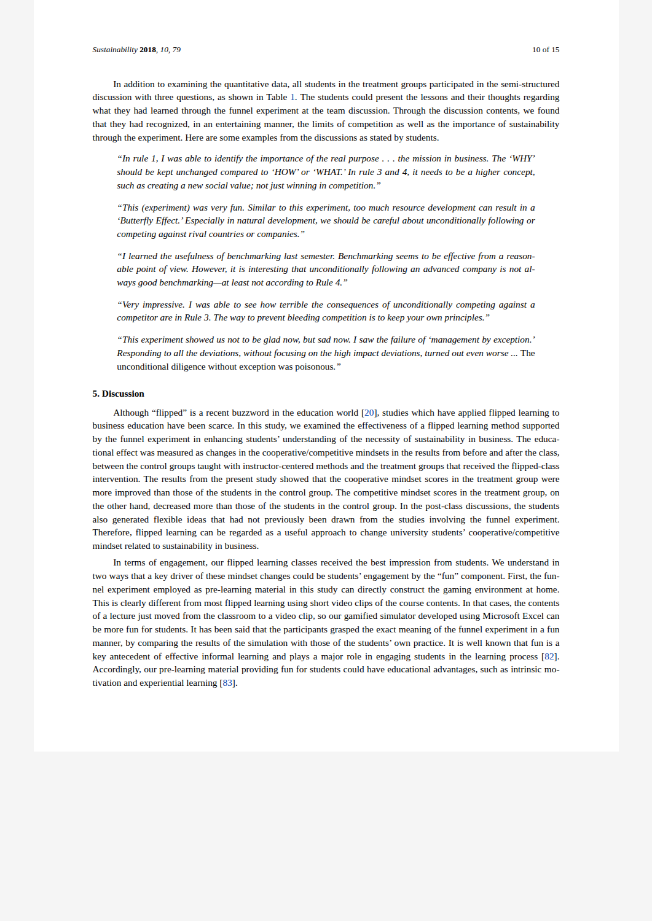Sustainability 2018, 10, 79
10 of 15
In addition to examining the quantitative data, all students in the treatment groups participated in the semi-structured discussion with three questions, as shown in Table 1. The students could present the lessons and their thoughts regarding what they had learned through the funnel experiment at the team discussion. Through the discussion contents, we found that they had recognized, in an entertaining manner, the limits of competition as well as the importance of sustainability through the experiment. Here are some examples from the discussions as stated by students.
“In rule 1, I was able to identify the importance of the real purpose . . . the mission in business. The ‘WHY’ should be kept unchanged compared to ‘HOW’ or ‘WHAT.’ In rule 3 and 4, it needs to be a higher concept, such as creating a new social value; not just winning in competition.”
“This (experiment) was very fun. Similar to this experiment, too much resource development can result in a ‘Butterfly Effect.’ Especially in natural development, we should be careful about unconditionally following or competing against rival countries or companies.”
“I learned the usefulness of benchmarking last semester. Benchmarking seems to be effective from a reasonable point of view. However, it is interesting that unconditionally following an advanced company is not always good benchmarking—at least not according to Rule 4.”
“Very impressive. I was able to see how terrible the consequences of unconditionally competing against a competitor are in Rule 3. The way to prevent bleeding competition is to keep your own principles.”
“This experiment showed us not to be glad now, but sad now. I saw the failure of ‘management by exception.’ Responding to all the deviations, without focusing on the high impact deviations, turned out even worse ... The unconditional diligence without exception was poisonous.”
5. Discussion
Although “flipped” is a recent buzzword in the education world [20], studies which have applied flipped learning to business education have been scarce. In this study, we examined the effectiveness of a flipped learning method supported by the funnel experiment in enhancing students’ understanding of the necessity of sustainability in business. The educational effect was measured as changes in the cooperative/competitive mindsets in the results from before and after the class, between the control groups taught with instructor-centered methods and the treatment groups that received the flipped-class intervention. The results from the present study showed that the cooperative mindset scores in the treatment group were more improved than those of the students in the control group. The competitive mindset scores in the treatment group, on the other hand, decreased more than those of the students in the control group. In the post-class discussions, the students also generated flexible ideas that had not previously been drawn from the studies involving the funnel experiment. Therefore, flipped learning can be regarded as a useful approach to change university students’ cooperative/competitive mindset related to sustainability in business.
In terms of engagement, our flipped learning classes received the best impression from students. We understand in two ways that a key driver of these mindset changes could be students’ engagement by the “fun” component. First, the funnel experiment employed as pre-learning material in this study can directly construct the gaming environment at home. This is clearly different from most flipped learning using short video clips of the course contents. In that cases, the contents of a lecture just moved from the classroom to a video clip, so our gamified simulator developed using Microsoft Excel can be more fun for students. It has been said that the participants grasped the exact meaning of the funnel experiment in a fun manner, by comparing the results of the simulation with those of the students’ own practice. It is well known that fun is a key antecedent of effective informal learning and plays a major role in engaging students in the learning process [82]. Accordingly, our pre-learning material providing fun for students could have educational advantages, such as intrinsic motivation and experiential learning [83].